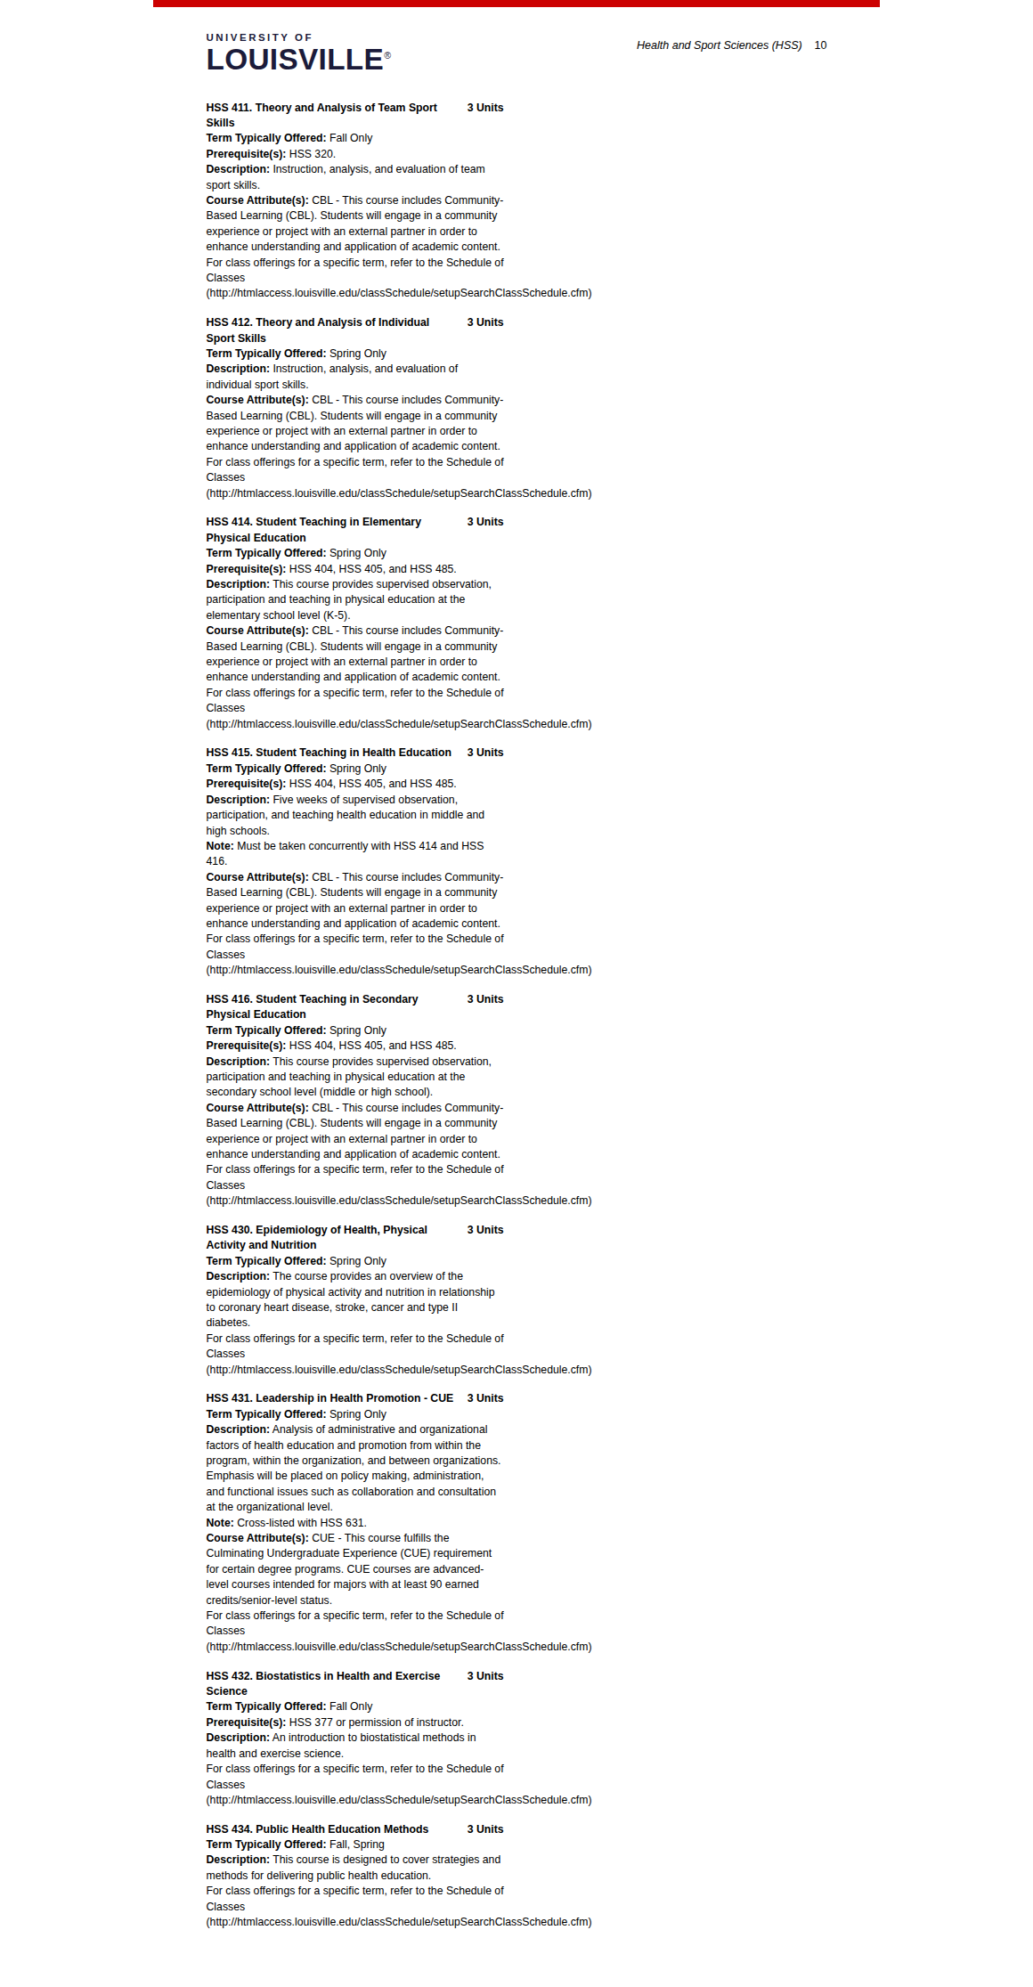UNIVERSITY OF
LOUISVILLE®
Health and Sport Sciences (HSS) 10
HSS 411. Theory and Analysis of Team Sport Skills 3 Units
Term Typically Offered: Fall Only
Prerequisite(s): HSS 320.
Description: Instruction, analysis, and evaluation of team sport skills.
Course Attribute(s): CBL - This course includes Community-Based Learning (CBL). Students will engage in a community experience or project with an external partner in order to enhance understanding and application of academic content.
For class offerings for a specific term, refer to the Schedule of Classes (http://htmlaccess.louisville.edu/classSchedule/setupSearchClassSchedule.cfm)
HSS 412. Theory and Analysis of Individual Sport Skills 3 Units
Term Typically Offered: Spring Only
Description: Instruction, analysis, and evaluation of individual sport skills.
Course Attribute(s): CBL - This course includes Community-Based Learning (CBL). Students will engage in a community experience or project with an external partner in order to enhance understanding and application of academic content.
For class offerings for a specific term, refer to the Schedule of Classes (http://htmlaccess.louisville.edu/classSchedule/setupSearchClassSchedule.cfm)
HSS 414. Student Teaching in Elementary Physical Education 3 Units
Term Typically Offered: Spring Only
Prerequisite(s): HSS 404, HSS 405, and HSS 485.
Description: This course provides supervised observation, participation and teaching in physical education at the elementary school level (K-5).
Course Attribute(s): CBL - This course includes Community-Based Learning (CBL). Students will engage in a community experience or project with an external partner in order to enhance understanding and application of academic content.
For class offerings for a specific term, refer to the Schedule of Classes (http://htmlaccess.louisville.edu/classSchedule/setupSearchClassSchedule.cfm)
HSS 415. Student Teaching in Health Education 3 Units
Term Typically Offered: Spring Only
Prerequisite(s): HSS 404, HSS 405, and HSS 485.
Description: Five weeks of supervised observation, participation, and teaching health education in middle and high schools.
Note: Must be taken concurrently with HSS 414 and HSS 416.
Course Attribute(s): CBL - This course includes Community-Based Learning (CBL). Students will engage in a community experience or project with an external partner in order to enhance understanding and application of academic content.
For class offerings for a specific term, refer to the Schedule of Classes (http://htmlaccess.louisville.edu/classSchedule/setupSearchClassSchedule.cfm)
HSS 416. Student Teaching in Secondary Physical Education 3 Units
Term Typically Offered: Spring Only
Prerequisite(s): HSS 404, HSS 405, and HSS 485.
Description: This course provides supervised observation, participation and teaching in physical education at the secondary school level (middle or high school).
Course Attribute(s): CBL - This course includes Community-Based Learning (CBL). Students will engage in a community experience or project with an external partner in order to enhance understanding and application of academic content.
For class offerings for a specific term, refer to the Schedule of Classes (http://htmlaccess.louisville.edu/classSchedule/setupSearchClassSchedule.cfm)
HSS 430. Epidemiology of Health, Physical Activity and Nutrition 3 Units
Term Typically Offered: Spring Only
Description: The course provides an overview of the epidemiology of physical activity and nutrition in relationship to coronary heart disease, stroke, cancer and type II diabetes.
For class offerings for a specific term, refer to the Schedule of Classes (http://htmlaccess.louisville.edu/classSchedule/setupSearchClassSchedule.cfm)
HSS 431. Leadership in Health Promotion - CUE 3 Units
Term Typically Offered: Spring Only
Description: Analysis of administrative and organizational factors of health education and promotion from within the program, within the organization, and between organizations. Emphasis will be placed on policy making, administration, and functional issues such as collaboration and consultation at the organizational level.
Note: Cross-listed with HSS 631.
Course Attribute(s): CUE - This course fulfills the Culminating Undergraduate Experience (CUE) requirement for certain degree programs. CUE courses are advanced-level courses intended for majors with at least 90 earned credits/senior-level status.
For class offerings for a specific term, refer to the Schedule of Classes (http://htmlaccess.louisville.edu/classSchedule/setupSearchClassSchedule.cfm)
HSS 432. Biostatistics in Health and Exercise Science 3 Units
Term Typically Offered: Fall Only
Prerequisite(s): HSS 377 or permission of instructor.
Description: An introduction to biostatistical methods in health and exercise science.
For class offerings for a specific term, refer to the Schedule of Classes (http://htmlaccess.louisville.edu/classSchedule/setupSearchClassSchedule.cfm)
HSS 434. Public Health Education Methods 3 Units
Term Typically Offered: Fall, Spring
Description: This course is designed to cover strategies and methods for delivering public health education.
For class offerings for a specific term, refer to the Schedule of Classes (http://htmlaccess.louisville.edu/classSchedule/setupSearchClassSchedule.cfm)